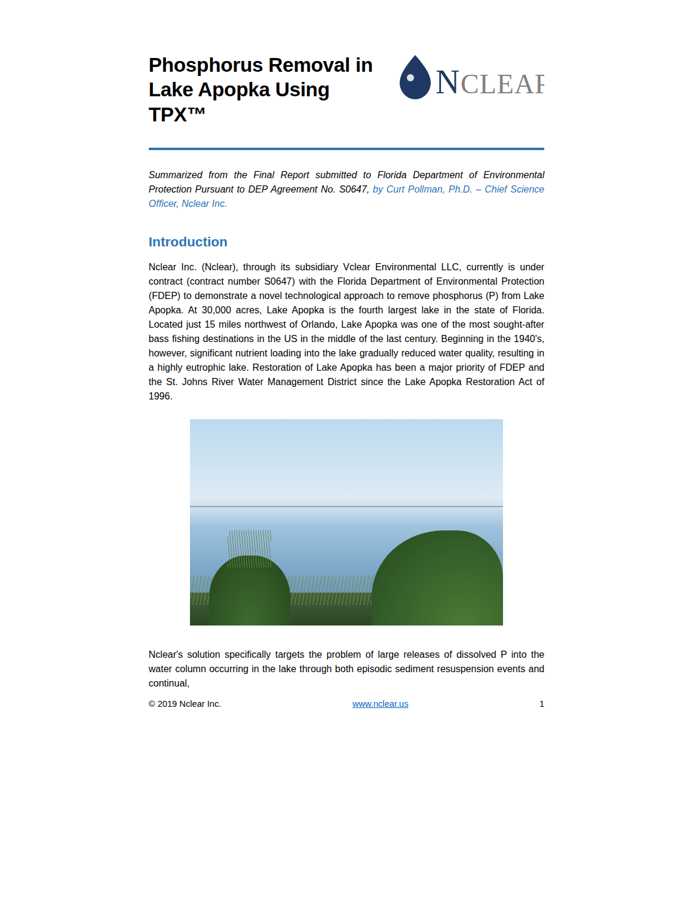Phosphorus Removal in
Lake Apopka Using TPX™
N CLEAR
Summarized from the Final Report submitted to Florida Department of Environmental Protection Pursuant to DEP Agreement No. S0647, by Curt Pollman, Ph.D. – Chief Science Officer, Nclear Inc.
Introduction
Nclear Inc. (Nclear), through its subsidiary Vclear Environmental LLC, currently is under contract (contract number S0647) with the Florida Department of Environmental Protection (FDEP) to demonstrate a novel technological approach to remove phosphorus (P) from Lake Apopka. At 30,000 acres, Lake Apopka is the fourth largest lake in the state of Florida. Located just 15 miles northwest of Orlando, Lake Apopka was one of the most sought-after bass fishing destinations in the US in the middle of the last century. Beginning in the 1940's, however, significant nutrient loading into the lake gradually reduced water quality, resulting in a highly eutrophic lake. Restoration of Lake Apopka has been a major priority of FDEP and the St. Johns River Water Management District since the Lake Apopka Restoration Act of 1996.
Nclear's solution specifically targets the problem of large releases of dissolved P into the water column occurring in the lake through both episodic sediment resuspension events and continual,
© 2019 Nclear Inc.
www.nclear.us
1